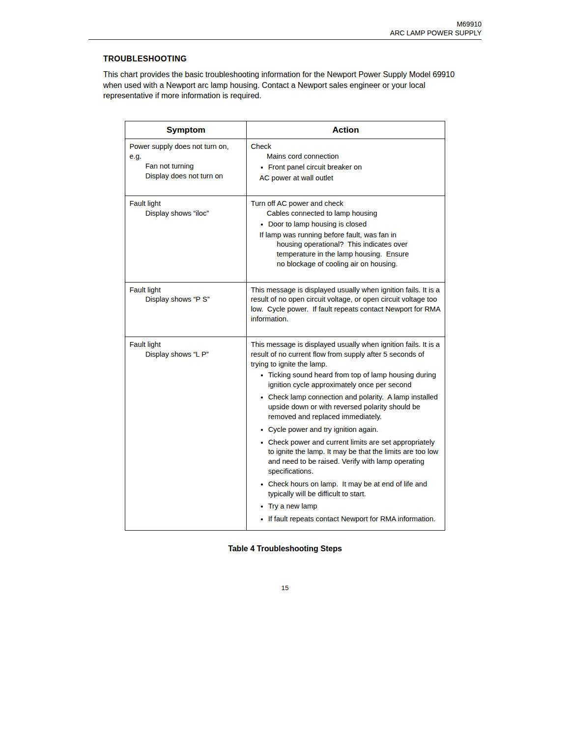M69910
ARC LAMP POWER SUPPLY
TROUBLESHOOTING
This chart provides the basic troubleshooting information for the Newport Power Supply Model 69910 when used with a Newport arc lamp housing. Contact a Newport sales engineer or your local representative if more information is required.
| Symptom | Action |
| --- | --- |
| Power supply does not turn on, e.g. Fan not turning Display does not turn on | Check Mains cord connection Front panel circuit breaker on AC power at wall outlet |
| Fault light Display shows “iloc” | Turn off AC power and check Cables connected to lamp housing Door to lamp housing is closed If lamp was running before fault, was fan in housing operational? This indicates over temperature in the lamp housing. Ensure no blockage of cooling air on housing. |
| Fault light Display shows “P S” | This message is displayed usually when ignition fails. It is a result of no open circuit voltage, or open circuit voltage too low. Cycle power. If fault repeats contact Newport for RMA information. |
| Fault light Display shows “L P” | This message is displayed usually when ignition fails. It is a result of no current flow from supply after 5 seconds of trying to ignite the lamp. Ticking sound heard from top of lamp housing during ignition cycle approximately once per second Check lamp connection and polarity. A lamp installed upside down or with reversed polarity should be removed and replaced immediately. Cycle power and try ignition again. Check power and current limits are set appropriately to ignite the lamp. It may be that the limits are too low and need to be raised. Verify with lamp operating specifications. Check hours on lamp. It may be at end of life and typically will be difficult to start. Try a new lamp If fault repeats contact Newport for RMA information. |
Table 4 Troubleshooting Steps
15